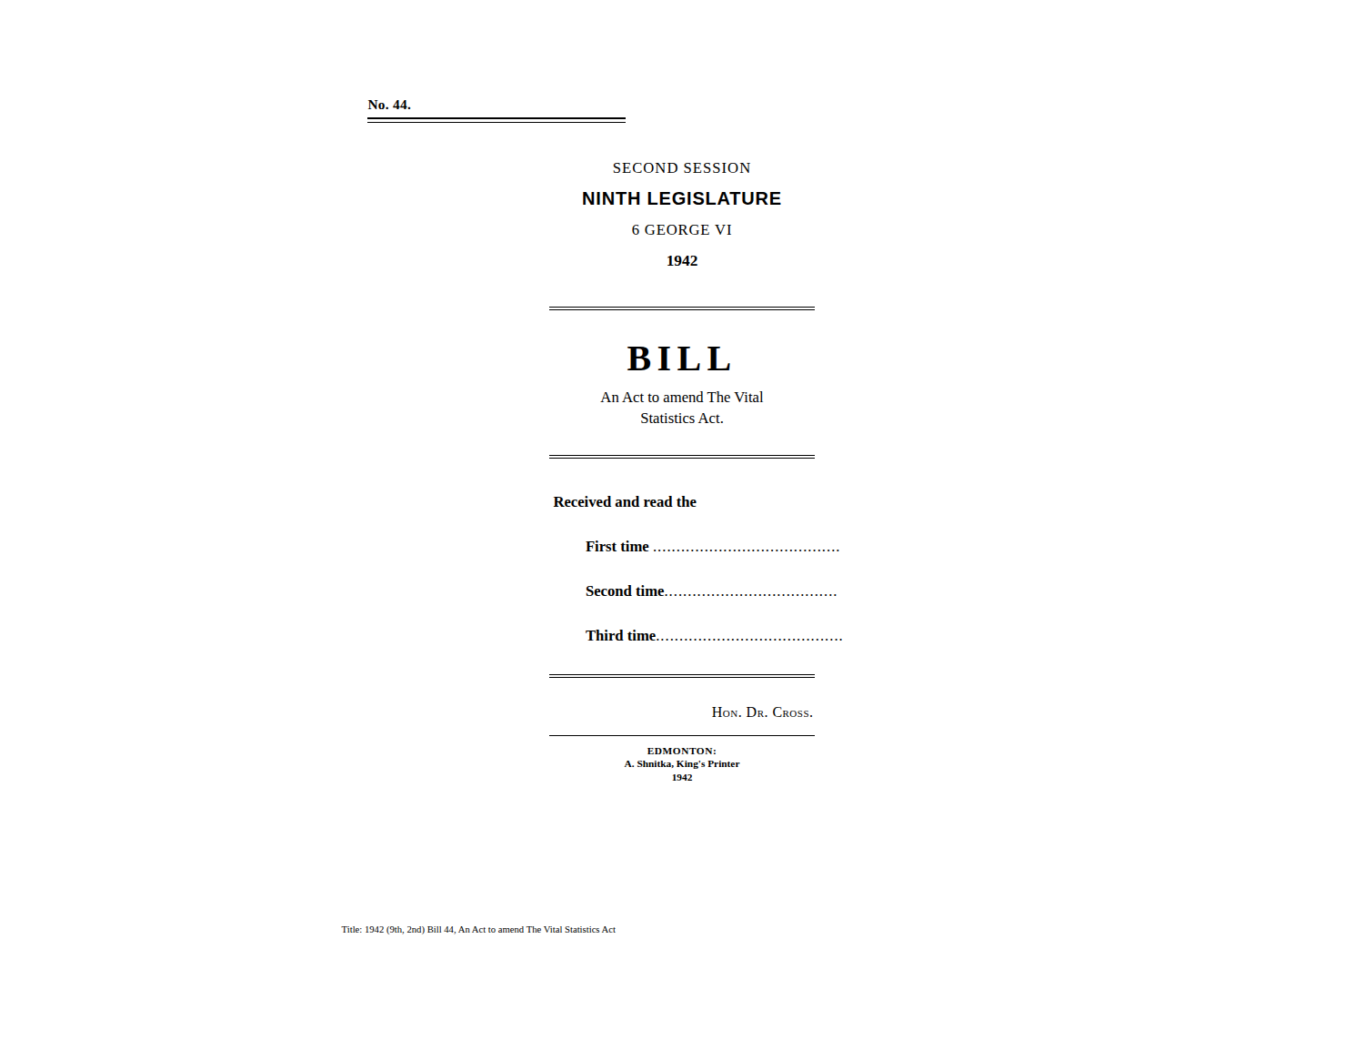No. 44.
SECOND SESSION
NINTH LEGISLATURE
6 GEORGE VI
1942
BILL
An Act to amend The Vital
Statistics Act.
Received and read the
First time ........................................
Second time.....................................
Third time........................................
Hon. Dr. Cross.
EDMONTON:
A. Shnitka, King's Printer
1942
Title: 1942 (9th, 2nd) Bill 44, An Act to amend The Vital Statistics Act